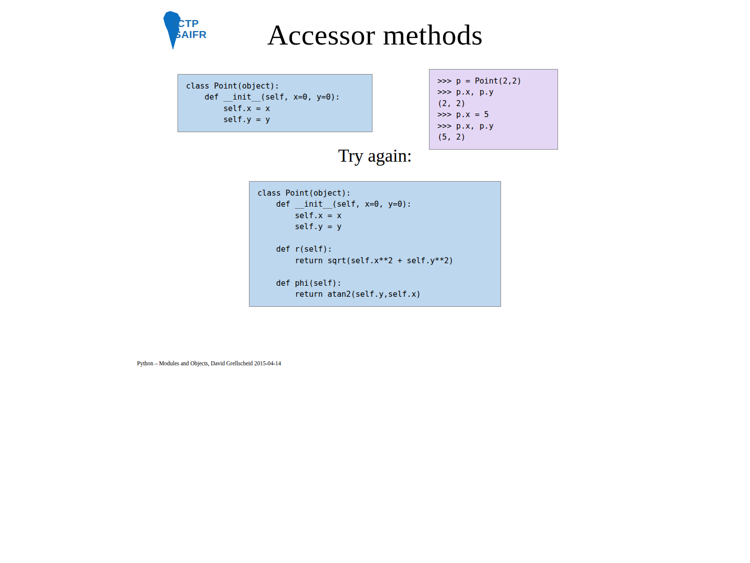ICTP
SAIFR
Accessor methods
class Point(object): def __init__(self, x=0, y=0): self.x = x self.y = y
>>> p = Point(2,2) >>> p.x, p.y (2, 2) >>> p.x = 5 >>> p.x, p.y (5, 2)
Try again:
class Point(object): def __init__(self, x=0, y=0): self.x = x self.y = y def r(self): return sqrt(self.x**2 + self.y**2) def phi(self): return atan2(self.y,self.x)
Python – Modules and Objects, David Grellscheid 2015-04-14